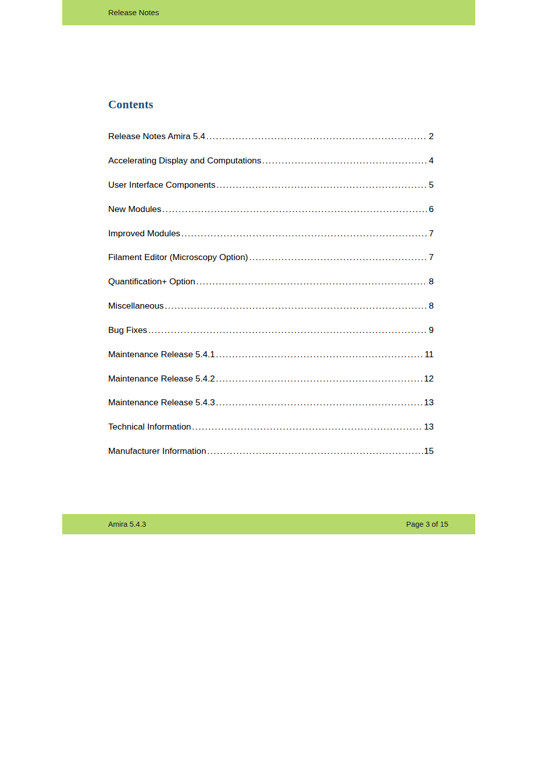Release Notes
Contents
Release Notes Amira 5.4 .......................................................................................... 2
Accelerating Display and Computations ..................................................................... 4
User Interface Components ....................................................................................... 5
New Modules ............................................................................................................ 6
Improved Modules .................................................................................................... 7
Filament Editor (Microscopy Option) .......................................................................... 7
Quantification+ Option ............................................................................................... 8
Miscellaneous .......................................................................................................... 8
Bug Fixes ................................................................................................................ 9
Maintenance Release 5.4.1 ..................................................................................... 11
Maintenance Release 5.4.2 ..................................................................................... 12
Maintenance Release 5.4.3 ..................................................................................... 13
Technical Information ............................................................................................... 13
Manufacturer Information ........................................................................................ 15
Amira 5.4.3 Page 3 of 15